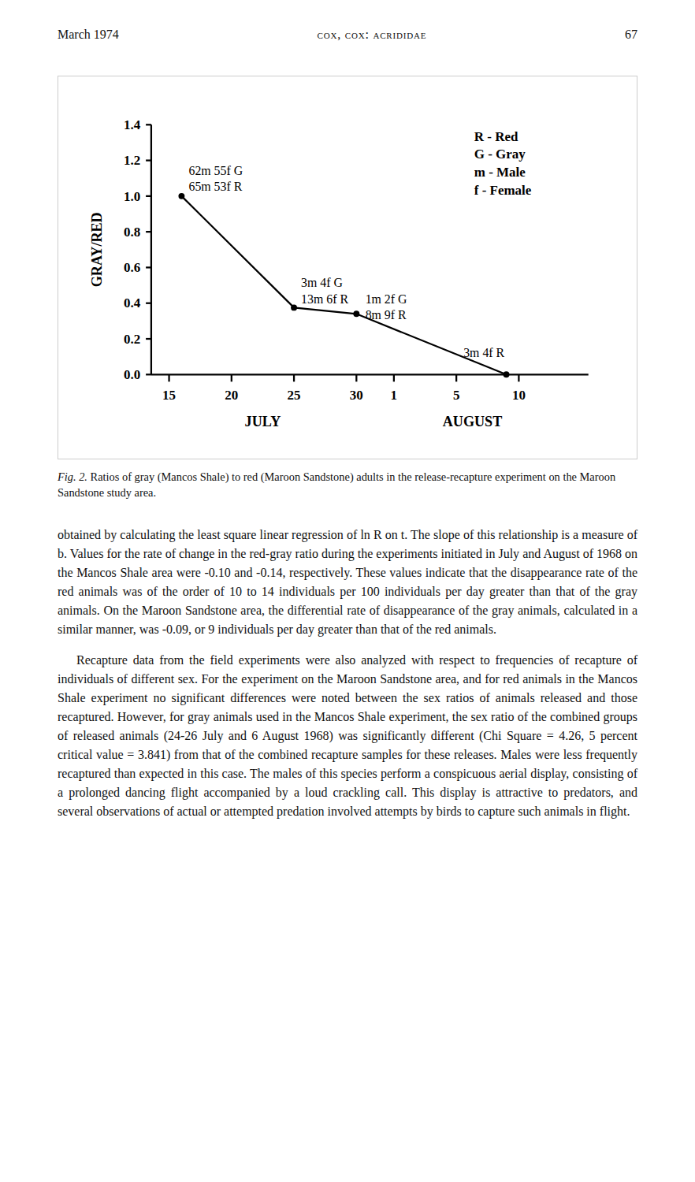March 1974 cox, cox: acrididae 67
Line graph of gray to red ratio over time, mid-July to mid-August Ratio of gray (Mancos Shale) to red (Maroon Sandstone) adults declines from about 1.0 on 17 July to 0.0 on 8 August. Data point labels give numbers of males and females of each color recaptured. 1.4 1.2 1.0 0.8 0.6 0.4 0.2 0.0 GRAY/RED 15 20 25 30 1 5 10 JULY AUGUST 62m 55f G 65m 53f R 3m 4f G 13m 6f R 1m 2f G 8m 9f R 3m 4f R R - Red G - Gray m - Male f - Female
Fig. 2. Ratios of gray (Mancos Shale) to red (Maroon Sandstone) adults in the release-recapture experiment on the Maroon Sandstone study area.
obtained by calculating the least square linear regression of ln R on t. The slope of this relationship is a measure of b. Values for the rate of change in the red-gray ratio during the experiments initiated in July and August of 1968 on the Mancos Shale area were -0.10 and -0.14, respectively. These values indicate that the disappearance rate of the red animals was of the order of 10 to 14 individuals per 100 individuals per day greater than that of the gray animals. On the Maroon Sandstone area, the differential rate of disappearance of the gray animals, calculated in a similar manner, was -0.09, or 9 individuals per day greater than that of the red animals.
Recapture data from the field experiments were also analyzed with respect to frequencies of recapture of individuals of different sex. For the experiment on the Maroon Sandstone area, and for red animals in the Mancos Shale experiment no significant differences were noted between the sex ratios of animals released and those recaptured. However, for gray animals used in the Mancos Shale experiment, the sex ratio of the combined groups of released animals (24-26 July and 6 August 1968) was significantly different (Chi Square = 4.26, 5 percent critical value = 3.841) from that of the combined recapture samples for these releases. Males were less frequently recaptured than expected in this case. The males of this species perform a conspicuous aerial display, consisting of a prolonged dancing flight accompanied by a loud crackling call. This display is attractive to predators, and several observations of actual or attempted predation involved attempts by birds to capture such animals in flight.